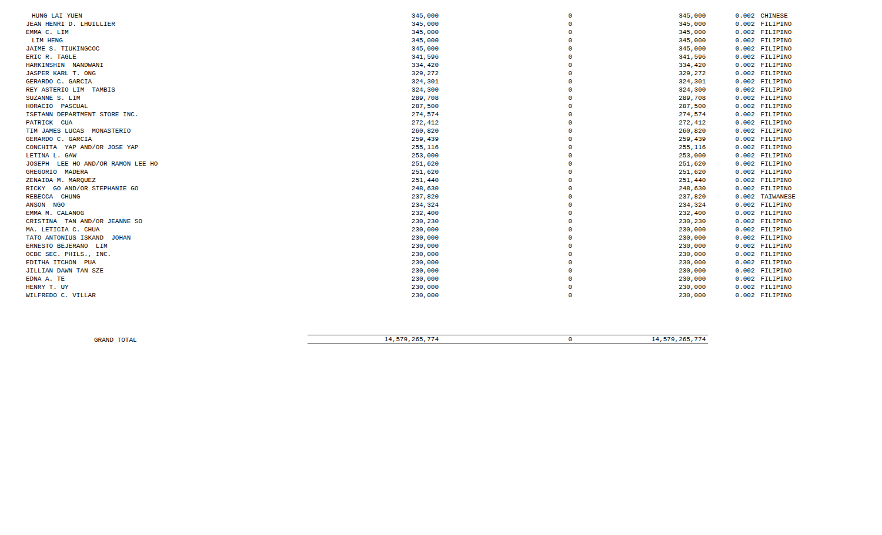| HUNG LAI YUEN | 345,000 | 0 | 345,000 | 0.002 | CHINESE |
| JEAN HENRI D. LHUILLIER | 345,000 | 0 | 345,000 | 0.002 | FILIPINO |
| EMMA C. LIM | 345,000 | 0 | 345,000 | 0.002 | FILIPINO |
| LIM HENG | 345,000 | 0 | 345,000 | 0.002 | FILIPINO |
| JAIME S. TIUKINGCOC | 345,000 | 0 | 345,000 | 0.002 | FILIPINO |
| ERIC R. TAGLE | 341,596 | 0 | 341,596 | 0.002 | FILIPINO |
| HARKINSHIN NANDWANI | 334,420 | 0 | 334,420 | 0.002 | FILIPINO |
| JASPER KARL T. ONG | 329,272 | 0 | 329,272 | 0.002 | FILIPINO |
| GERARDO C. GARCIA | 324,301 | 0 | 324,301 | 0.002 | FILIPINO |
| REY ASTERIO LIM TAMBIS | 324,300 | 0 | 324,300 | 0.002 | FILIPINO |
| SUZANNE S. LIM | 289,708 | 0 | 289,708 | 0.002 | FILIPINO |
| HORACIO PASCUAL | 287,500 | 0 | 287,500 | 0.002 | FILIPINO |
| ISETANN DEPARTMENT STORE INC. | 274,574 | 0 | 274,574 | 0.002 | FILIPINO |
| PATRICK CUA | 272,412 | 0 | 272,412 | 0.002 | FILIPINO |
| TIM JAMES LUCAS MONASTERIO | 260,820 | 0 | 260,820 | 0.002 | FILIPINO |
| GERARDO C. GARCIA | 259,439 | 0 | 259,439 | 0.002 | FILIPINO |
| CONCHITA YAP AND/OR JOSE YAP | 255,116 | 0 | 255,116 | 0.002 | FILIPINO |
| LETINA L. GAW | 253,000 | 0 | 253,000 | 0.002 | FILIPINO |
| JOSEPH LEE HO AND/OR RAMON LEE HO | 251,620 | 0 | 251,620 | 0.002 | FILIPINO |
| GREGORIO MADERA | 251,620 | 0 | 251,620 | 0.002 | FILIPINO |
| ZENAIDA M. MARQUEZ | 251,440 | 0 | 251,440 | 0.002 | FILIPINO |
| RICKY GO AND/OR STEPHANIE GO | 248,630 | 0 | 248,630 | 0.002 | FILIPINO |
| REBECCA CHUNG | 237,820 | 0 | 237,820 | 0.002 | TAIWANESE |
| ANSON NGO | 234,324 | 0 | 234,324 | 0.002 | FILIPINO |
| EMMA M. CALANOG | 232,400 | 0 | 232,400 | 0.002 | FILIPINO |
| CRISTINA TAN AND/OR JEANNE SO | 230,230 | 0 | 230,230 | 0.002 | FILIPINO |
| MA. LETICIA C. CHUA | 230,000 | 0 | 230,000 | 0.002 | FILIPINO |
| TATO ANTONIUS ISKAND JOHAN | 230,000 | 0 | 230,000 | 0.002 | FILIPINO |
| ERNESTO BEJERANO LIM | 230,000 | 0 | 230,000 | 0.002 | FILIPINO |
| OCBC SEC. PHILS., INC. | 230,000 | 0 | 230,000 | 0.002 | FILIPINO |
| EDITHA ITCHON PUA | 230,000 | 0 | 230,000 | 0.002 | FILIPINO |
| JILLIAN DAWN TAN SZE | 230,000 | 0 | 230,000 | 0.002 | FILIPINO |
| EDNA A. TE | 230,000 | 0 | 230,000 | 0.002 | FILIPINO |
| HENRY T. UY | 230,000 | 0 | 230,000 | 0.002 | FILIPINO |
| WILFREDO C. VILLAR | 230,000 | 0 | 230,000 | 0.002 | FILIPINO |
| GRAND TOTAL | 14,579,265,774 | 0 | 14,579,265,774 | | |